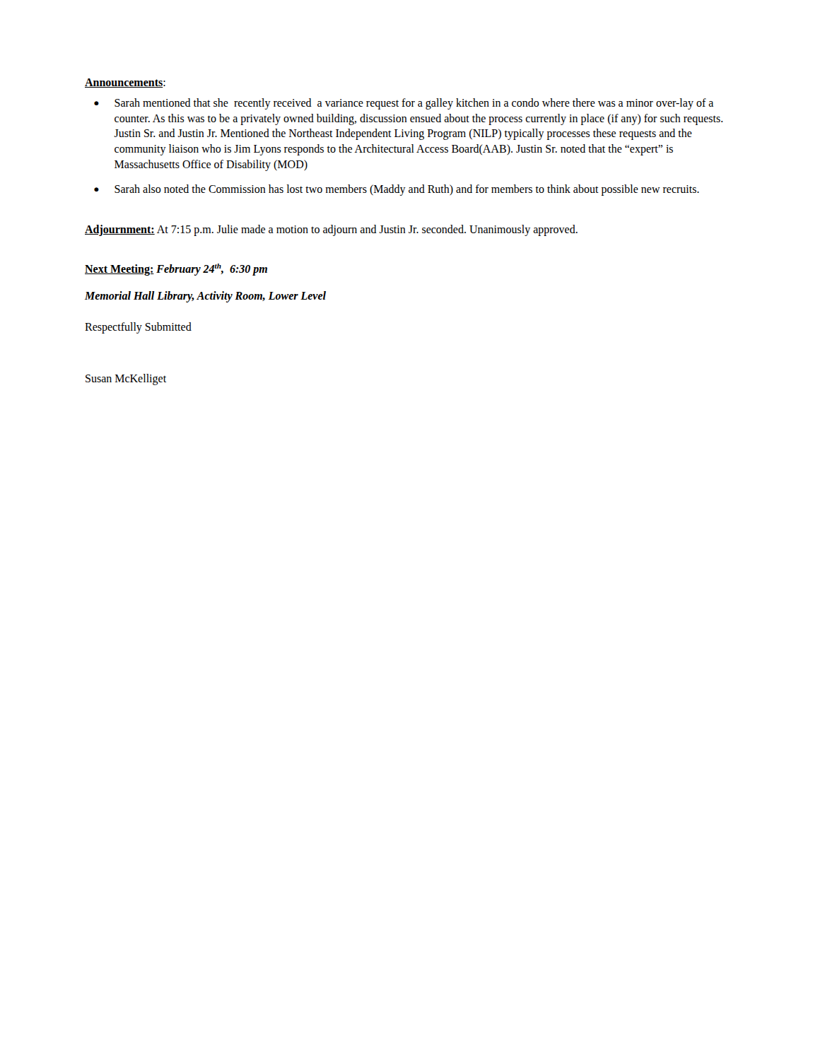Announcements
:
Sarah mentioned that she recently received a variance request for a galley kitchen in a condo where there was a minor over-lay of a counter. As this was to be a privately owned building, discussion ensued about the process currently in place (if any) for such requests. Justin Sr. and Justin Jr. Mentioned the Northeast Independent Living Program (NILP) typically processes these requests and the community liaison who is Jim Lyons responds to the Architectural Access Board(AAB). Justin Sr. noted that the “expert” is Massachusetts Office of Disability (MOD)
Sarah also noted the Commission has lost two members (Maddy and Ruth) and for members to think about possible new recruits.
Adjournment: At 7:15 p.m. Julie made a motion to adjourn and Justin Jr. seconded. Unanimously approved.
Next Meeting: February 24th, 6:30 pm
Memorial Hall Library, Activity Room, Lower Level
Respectfully Submitted
Susan McKelliget